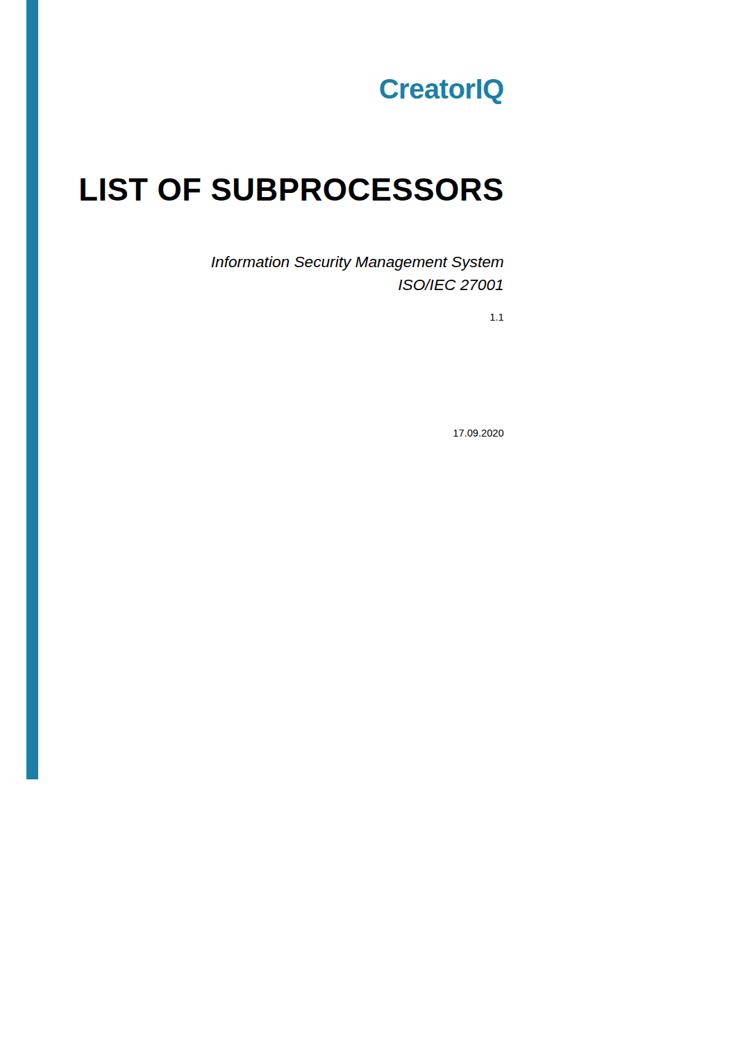CreatorIQ
LIST OF SUBPROCESSORS
Information Security Management System
ISO/IEC 27001
1.1
17.09.2020